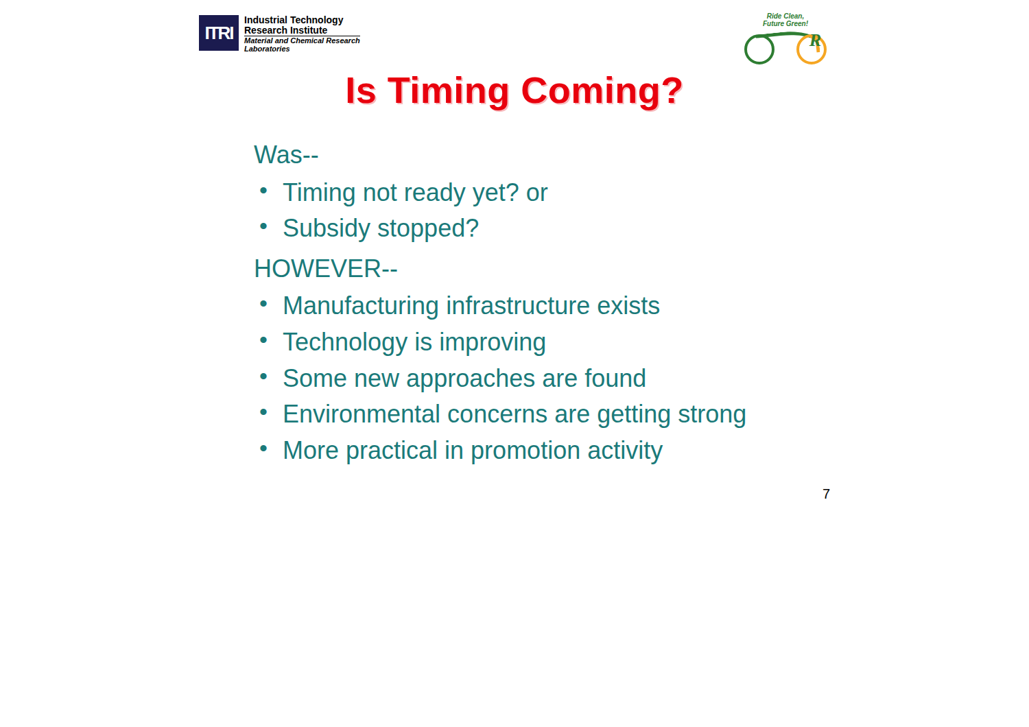ITRI
Industrial Technology
Research Institute
Material and Chemical Research
Laboratories
Ride Clean,
Future Green!
R
Is Timing Coming?
Was--
Timing not ready yet? or
Subsidy stopped?
HOWEVER--
Manufacturing infrastructure exists
Technology is improving
Some new approaches are found
Environmental concerns are getting strong
More practical in promotion activity
7